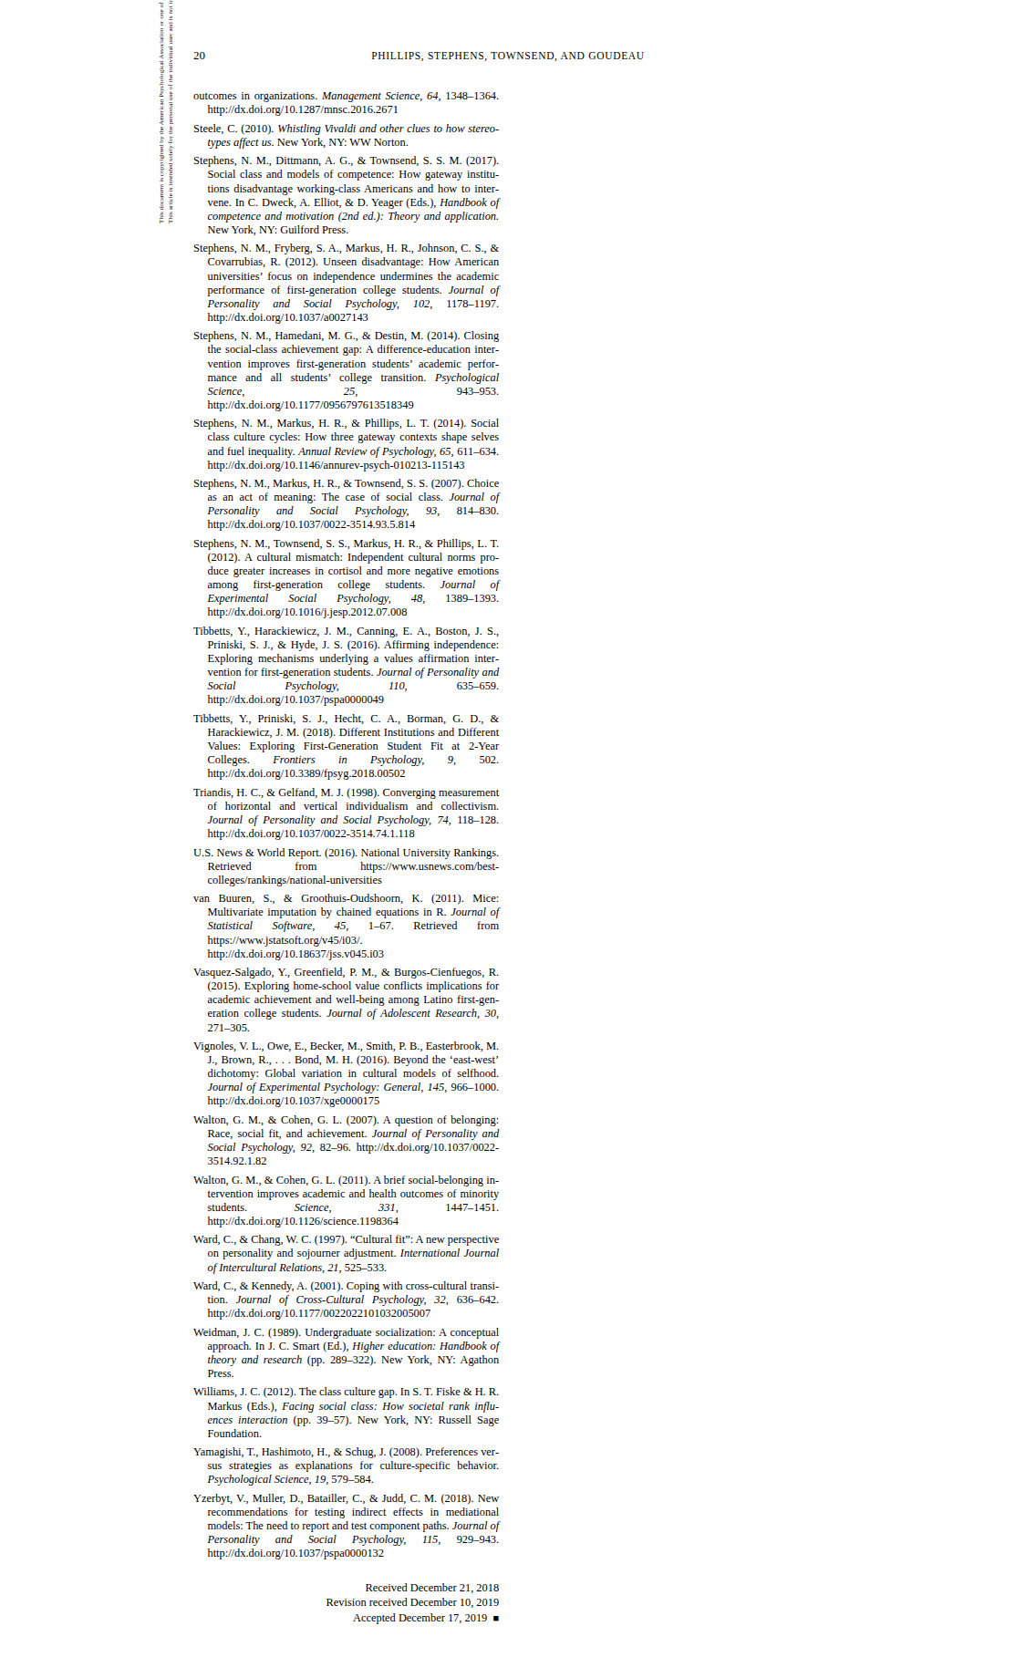This document is copyrighted by the American Psychological Association or one of its allied publishers. This article is intended solely for the personal use of the individual user and is not to be disseminated broadly.
20
Phillips, Stephens, Townsend, and Goudeau
outcomes in organizations. Management Science, 64, 1348–1364. http://dx.doi.org/10.1287/mnsc.2016.2671
Steele, C. (2010). Whistling Vivaldi and other clues to how stereotypes affect us. New York, NY: WW Norton.
Stephens, N. M., Dittmann, A. G., & Townsend, S. S. M. (2017). Social class and models of competence: How gateway institutions disadvantage working-class Americans and how to intervene. In C. Dweck, A. Elliot, & D. Yeager (Eds.), Handbook of competence and motivation (2nd ed.): Theory and application. New York, NY: Guilford Press.
Stephens, N. M., Fryberg, S. A., Markus, H. R., Johnson, C. S., & Covarrubias, R. (2012). Unseen disadvantage: How American universities’ focus on independence undermines the academic performance of first-generation college students. Journal of Personality and Social Psychology, 102, 1178–1197. http://dx.doi.org/10.1037/a0027143
Stephens, N. M., Hamedani, M. G., & Destin, M. (2014). Closing the social-class achievement gap: A difference-education intervention improves first-generation students’ academic performance and all students’ college transition. Psychological Science, 25, 943–953. http://dx.doi.org/10.1177/0956797613518349
Stephens, N. M., Markus, H. R., & Phillips, L. T. (2014). Social class culture cycles: How three gateway contexts shape selves and fuel inequality. Annual Review of Psychology, 65, 611–634. http://dx.doi.org/10.1146/annurev-psych-010213-115143
Stephens, N. M., Markus, H. R., & Townsend, S. S. (2007). Choice as an act of meaning: The case of social class. Journal of Personality and Social Psychology, 93, 814–830. http://dx.doi.org/10.1037/0022-3514.93.5.814
Stephens, N. M., Townsend, S. S., Markus, H. R., & Phillips, L. T. (2012). A cultural mismatch: Independent cultural norms produce greater increases in cortisol and more negative emotions among first-generation college students. Journal of Experimental Social Psychology, 48, 1389–1393. http://dx.doi.org/10.1016/j.jesp.2012.07.008
Tibbetts, Y., Harackiewicz, J. M., Canning, E. A., Boston, J. S., Priniski, S. J., & Hyde, J. S. (2016). Affirming independence: Exploring mechanisms underlying a values affirmation intervention for first-generation students. Journal of Personality and Social Psychology, 110, 635–659. http://dx.doi.org/10.1037/pspa0000049
Tibbetts, Y., Priniski, S. J., Hecht, C. A., Borman, G. D., & Harackiewicz, J. M. (2018). Different Institutions and Different Values: Exploring First-Generation Student Fit at 2-Year Colleges. Frontiers in Psychology, 9, 502. http://dx.doi.org/10.3389/fpsyg.2018.00502
Triandis, H. C., & Gelfand, M. J. (1998). Converging measurement of horizontal and vertical individualism and collectivism. Journal of Personality and Social Psychology, 74, 118–128. http://dx.doi.org/10.1037/0022-3514.74.1.118
U.S. News & World Report. (2016). National University Rankings. Retrieved from https://www.usnews.com/best-colleges/rankings/national-universities
van Buuren, S., & Groothuis-Oudshoorn, K. (2011). Mice: Multivariate imputation by chained equations in R. Journal of Statistical Software, 45, 1–67. Retrieved from https://www.jstatsoft.org/v45/i03/. http://dx.doi.org/10.18637/jss.v045.i03
Vasquez-Salgado, Y., Greenfield, P. M., & Burgos-Cienfuegos, R. (2015). Exploring home-school value conflicts implications for academic achievement and well-being among Latino first-generation college students. Journal of Adolescent Research, 30, 271–305.
Vignoles, V. L., Owe, E., Becker, M., Smith, P. B., Easterbrook, M. J., Brown, R., . . . Bond, M. H. (2016). Beyond the ‘east-west’ dichotomy: Global variation in cultural models of selfhood. Journal of Experimental Psychology: General, 145, 966–1000. http://dx.doi.org/10.1037/xge0000175
Walton, G. M., & Cohen, G. L. (2007). A question of belonging: Race, social fit, and achievement. Journal of Personality and Social Psychology, 92, 82–96. http://dx.doi.org/10.1037/0022-3514.92.1.82
Walton, G. M., & Cohen, G. L. (2011). A brief social-belonging intervention improves academic and health outcomes of minority students. Science, 331, 1447–1451. http://dx.doi.org/10.1126/science.1198364
Ward, C., & Chang, W. C. (1997). “Cultural fit”: A new perspective on personality and sojourner adjustment. International Journal of Intercultural Relations, 21, 525–533.
Ward, C., & Kennedy, A. (2001). Coping with cross-cultural transition. Journal of Cross-Cultural Psychology, 32, 636–642. http://dx.doi.org/10.1177/0022022101032005007
Weidman, J. C. (1989). Undergraduate socialization: A conceptual approach. In J. C. Smart (Ed.), Higher education: Handbook of theory and research (pp. 289–322). New York, NY: Agathon Press.
Williams, J. C. (2012). The class culture gap. In S. T. Fiske & H. R. Markus (Eds.), Facing social class: How societal rank influences interaction (pp. 39–57). New York, NY: Russell Sage Foundation.
Yamagishi, T., Hashimoto, H., & Schug, J. (2008). Preferences versus strategies as explanations for culture-specific behavior. Psychological Science, 19, 579–584.
Yzerbyt, V., Muller, D., Batailler, C., & Judd, C. M. (2018). New recommendations for testing indirect effects in mediational models: The need to report and test component paths. Journal of Personality and Social Psychology, 115, 929–943. http://dx.doi.org/10.1037/pspa0000132
Received December 21, 2018
Revision received December 10, 2019
Accepted December 17, 2019 ■